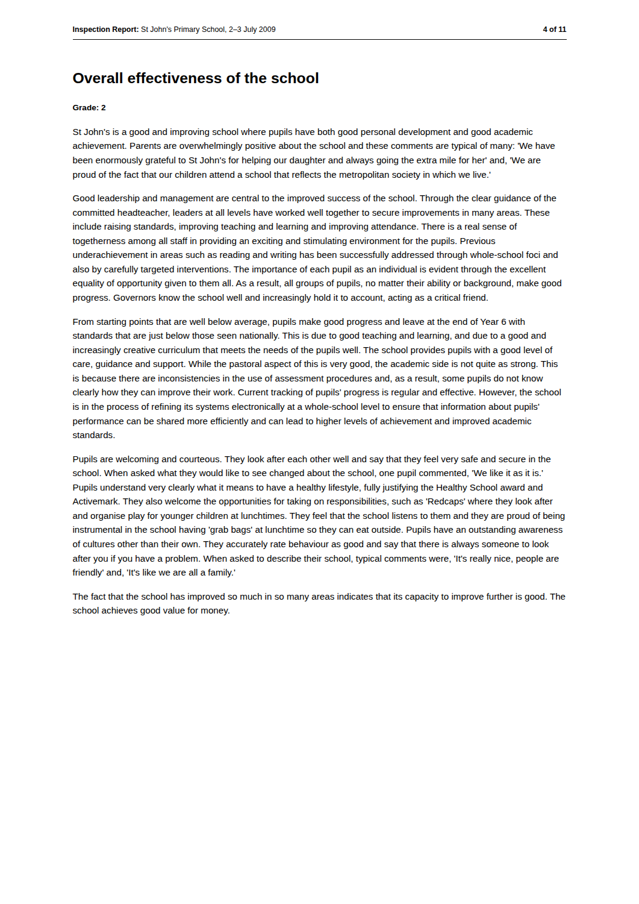Inspection Report: St John's Primary School, 2–3 July 2009 4 of 11
Overall effectiveness of the school
Grade: 2
St John's is a good and improving school where pupils have both good personal development and good academic achievement. Parents are overwhelmingly positive about the school and these comments are typical of many: 'We have been enormously grateful to St John's for helping our daughter and always going the extra mile for her' and, 'We are proud of the fact that our children attend a school that reflects the metropolitan society in which we live.'
Good leadership and management are central to the improved success of the school. Through the clear guidance of the committed headteacher, leaders at all levels have worked well together to secure improvements in many areas. These include raising standards, improving teaching and learning and improving attendance. There is a real sense of togetherness among all staff in providing an exciting and stimulating environment for the pupils. Previous underachievement in areas such as reading and writing has been successfully addressed through whole-school foci and also by carefully targeted interventions. The importance of each pupil as an individual is evident through the excellent equality of opportunity given to them all. As a result, all groups of pupils, no matter their ability or background, make good progress. Governors know the school well and increasingly hold it to account, acting as a critical friend.
From starting points that are well below average, pupils make good progress and leave at the end of Year 6 with standards that are just below those seen nationally. This is due to good teaching and learning, and due to a good and increasingly creative curriculum that meets the needs of the pupils well. The school provides pupils with a good level of care, guidance and support. While the pastoral aspect of this is very good, the academic side is not quite as strong. This is because there are inconsistencies in the use of assessment procedures and, as a result, some pupils do not know clearly how they can improve their work. Current tracking of pupils' progress is regular and effective. However, the school is in the process of refining its systems electronically at a whole-school level to ensure that information about pupils' performance can be shared more efficiently and can lead to higher levels of achievement and improved academic standards.
Pupils are welcoming and courteous. They look after each other well and say that they feel very safe and secure in the school. When asked what they would like to see changed about the school, one pupil commented, 'We like it as it is.' Pupils understand very clearly what it means to have a healthy lifestyle, fully justifying the Healthy School award and Activemark. They also welcome the opportunities for taking on responsibilities, such as 'Redcaps' where they look after and organise play for younger children at lunchtimes. They feel that the school listens to them and they are proud of being instrumental in the school having 'grab bags' at lunchtime so they can eat outside. Pupils have an outstanding awareness of cultures other than their own. They accurately rate behaviour as good and say that there is always someone to look after you if you have a problem. When asked to describe their school, typical comments were, 'It's really nice, people are friendly' and, 'It's like we are all a family.'
The fact that the school has improved so much in so many areas indicates that its capacity to improve further is good. The school achieves good value for money.